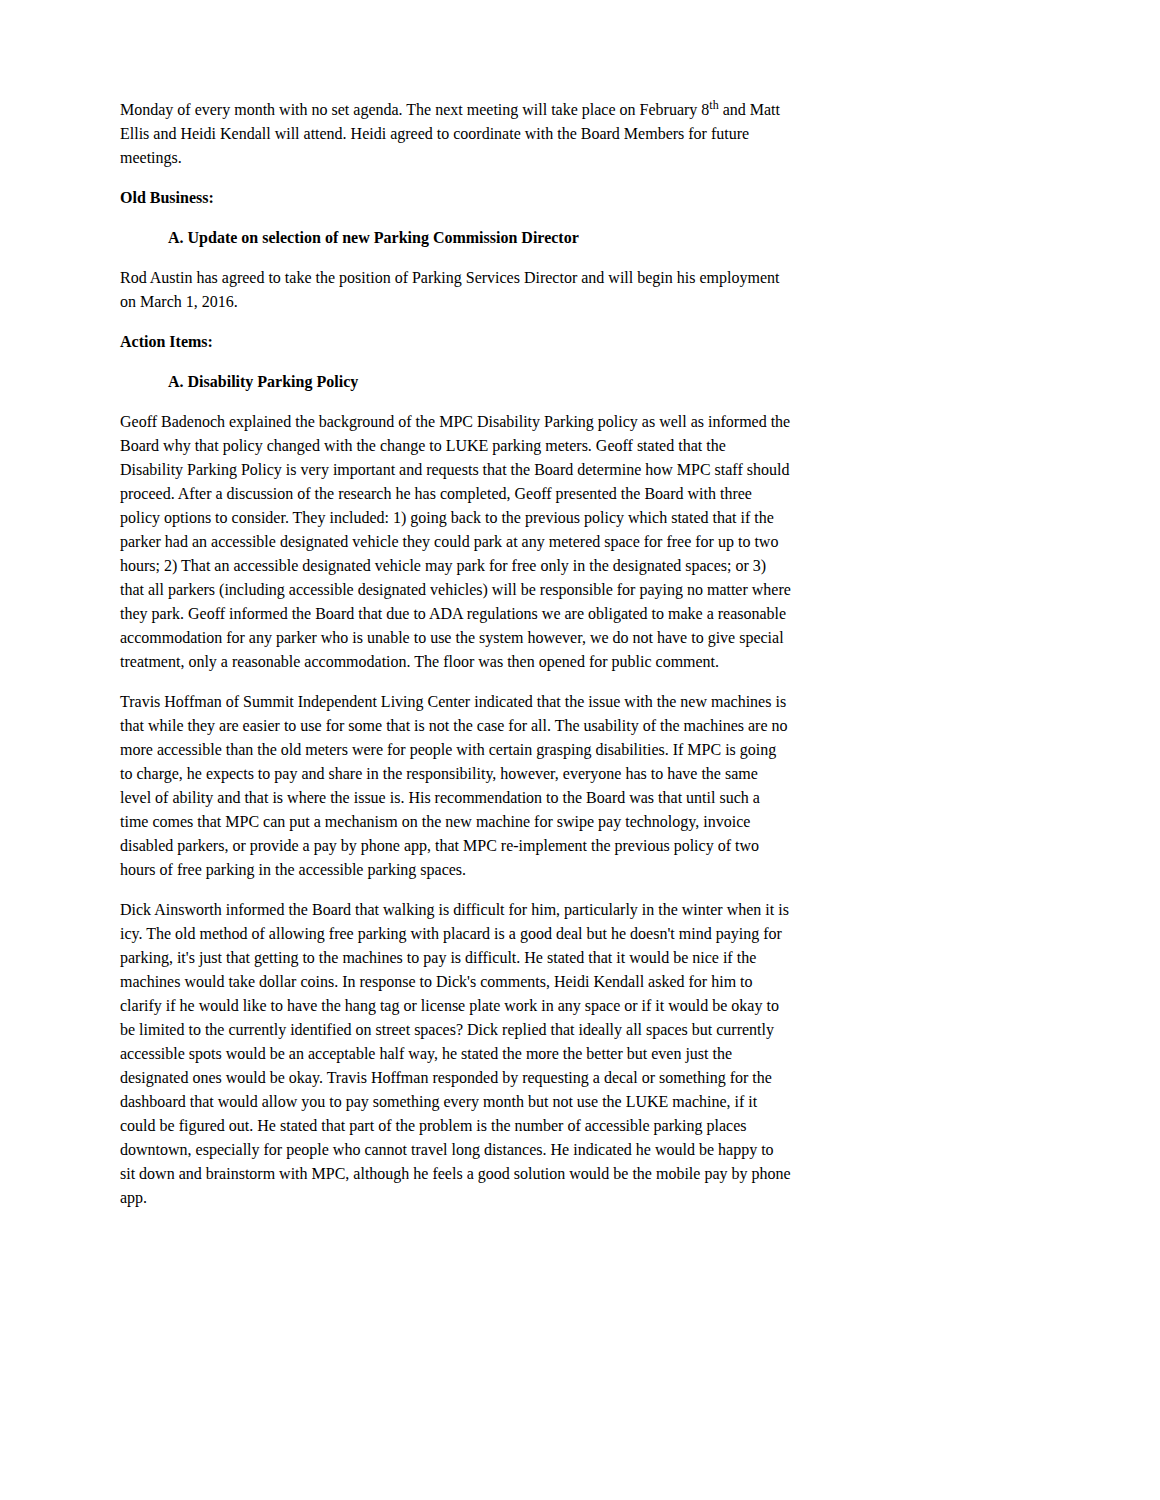Monday of every month with no set agenda. The next meeting will take place on February 8th and Matt Ellis and Heidi Kendall will attend. Heidi agreed to coordinate with the Board Members for future meetings.
Old Business:
A. Update on selection of new Parking Commission Director
Rod Austin has agreed to take the position of Parking Services Director and will begin his employment on March 1, 2016.
Action Items:
A. Disability Parking Policy
Geoff Badenoch explained the background of the MPC Disability Parking policy as well as informed the Board why that policy changed with the change to LUKE parking meters. Geoff stated that the Disability Parking Policy is very important and requests that the Board determine how MPC staff should proceed. After a discussion of the research he has completed, Geoff presented the Board with three policy options to consider. They included: 1) going back to the previous policy which stated that if the parker had an accessible designated vehicle they could park at any metered space for free for up to two hours; 2) That an accessible designated vehicle may park for free only in the designated spaces; or 3) that all parkers (including accessible designated vehicles) will be responsible for paying no matter where they park. Geoff informed the Board that due to ADA regulations we are obligated to make a reasonable accommodation for any parker who is unable to use the system however, we do not have to give special treatment, only a reasonable accommodation. The floor was then opened for public comment.
Travis Hoffman of Summit Independent Living Center indicated that the issue with the new machines is that while they are easier to use for some that is not the case for all. The usability of the machines are no more accessible than the old meters were for people with certain grasping disabilities. If MPC is going to charge, he expects to pay and share in the responsibility, however, everyone has to have the same level of ability and that is where the issue is. His recommendation to the Board was that until such a time comes that MPC can put a mechanism on the new machine for swipe pay technology, invoice disabled parkers, or provide a pay by phone app, that MPC re-implement the previous policy of two hours of free parking in the accessible parking spaces.
Dick Ainsworth informed the Board that walking is difficult for him, particularly in the winter when it is icy. The old method of allowing free parking with placard is a good deal but he doesn't mind paying for parking, it's just that getting to the machines to pay is difficult. He stated that it would be nice if the machines would take dollar coins. In response to Dick's comments, Heidi Kendall asked for him to clarify if he would like to have the hang tag or license plate work in any space or if it would be okay to be limited to the currently identified on street spaces? Dick replied that ideally all spaces but currently accessible spots would be an acceptable half way, he stated the more the better but even just the designated ones would be okay. Travis Hoffman responded by requesting a decal or something for the dashboard that would allow you to pay something every month but not use the LUKE machine, if it could be figured out. He stated that part of the problem is the number of accessible parking places downtown, especially for people who cannot travel long distances. He indicated he would be happy to sit down and brainstorm with MPC, although he feels a good solution would be the mobile pay by phone app.